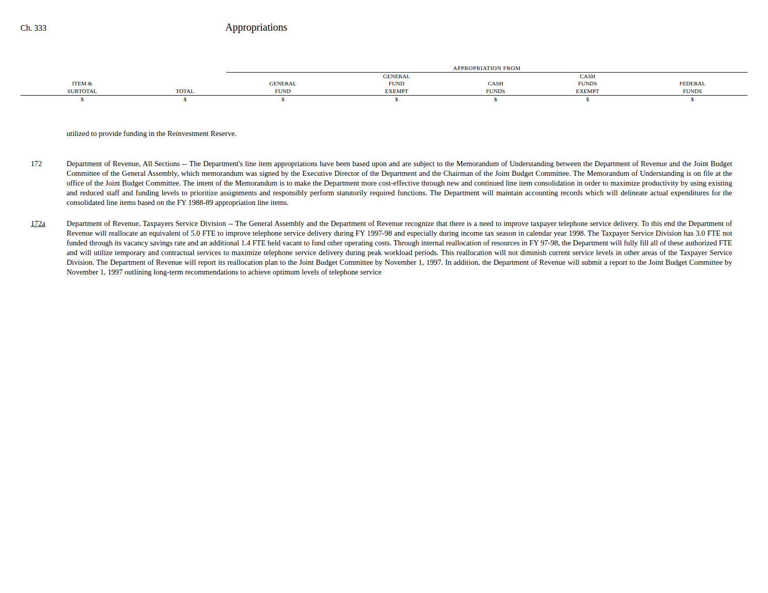Ch. 333
Appropriations
| | APPROPRIATION FROM |
| | | | GENERAL | | CASH | |
| ITEM & | | GENERAL | FUND | CASH | FUNDS | FEDERAL |
| SUBTOTAL | TOTAL | FUND | EXEMPT | FUNDS | EXEMPT | FUNDS |
| $ | $ | $ | $ | $ | $ | $ |
utilized to provide funding in the Reinvestment Reserve.
172
Department of Revenue, All Sections -- The Department's line item appropriations have been based upon and are subject to the Memorandum of Understanding between the Department of Revenue and the Joint Budget Committee of the General Assembly, which memorandum was signed by the Executive Director of the Department and the Chairman of the Joint Budget Committee. The Memorandum of Understanding is on file at the office of the Joint Budget Committee. The intent of the Memorandum is to make the Department more cost-effective through new and continued line item consolidation in order to maximize productivity by using existing and reduced staff and funding levels to prioritize assignments and responsibly perform statutorily required functions. The Department will maintain accounting records which will delineate actual expenditures for the consolidated line items based on the FY 1988-89 appropriation line items.
172a
Department of Revenue, Taxpayers Service Division -- The General Assembly and the Department of Revenue recognize that there is a need to improve taxpayer telephone service delivery. To this end the Department of Revenue will reallocate an equivalent of 5.0 FTE to improve telephone service delivery during FY 1997-98 and especially during income tax season in calendar year 1998. The Taxpayer Service Division has 3.0 FTE not funded through its vacancy savings rate and an additional 1.4 FTE held vacant to fund other operating costs. Through internal reallocation of resources in FY 97-98, the Department will fully fill all of these authorized FTE and will utilize temporary and contractual services to maximize telephone service delivery during peak workload periods. This reallocation will not diminish current service levels in other areas of the Taxpayer Service Division. The Department of Revenue will report its reallocation plan to the Joint Budget Committee by November 1, 1997. In addition, the Department of Revenue will submit a report to the Joint Budget Committee by November 1, 1997 outlining long-term recommendations to achieve optimum levels of telephone service